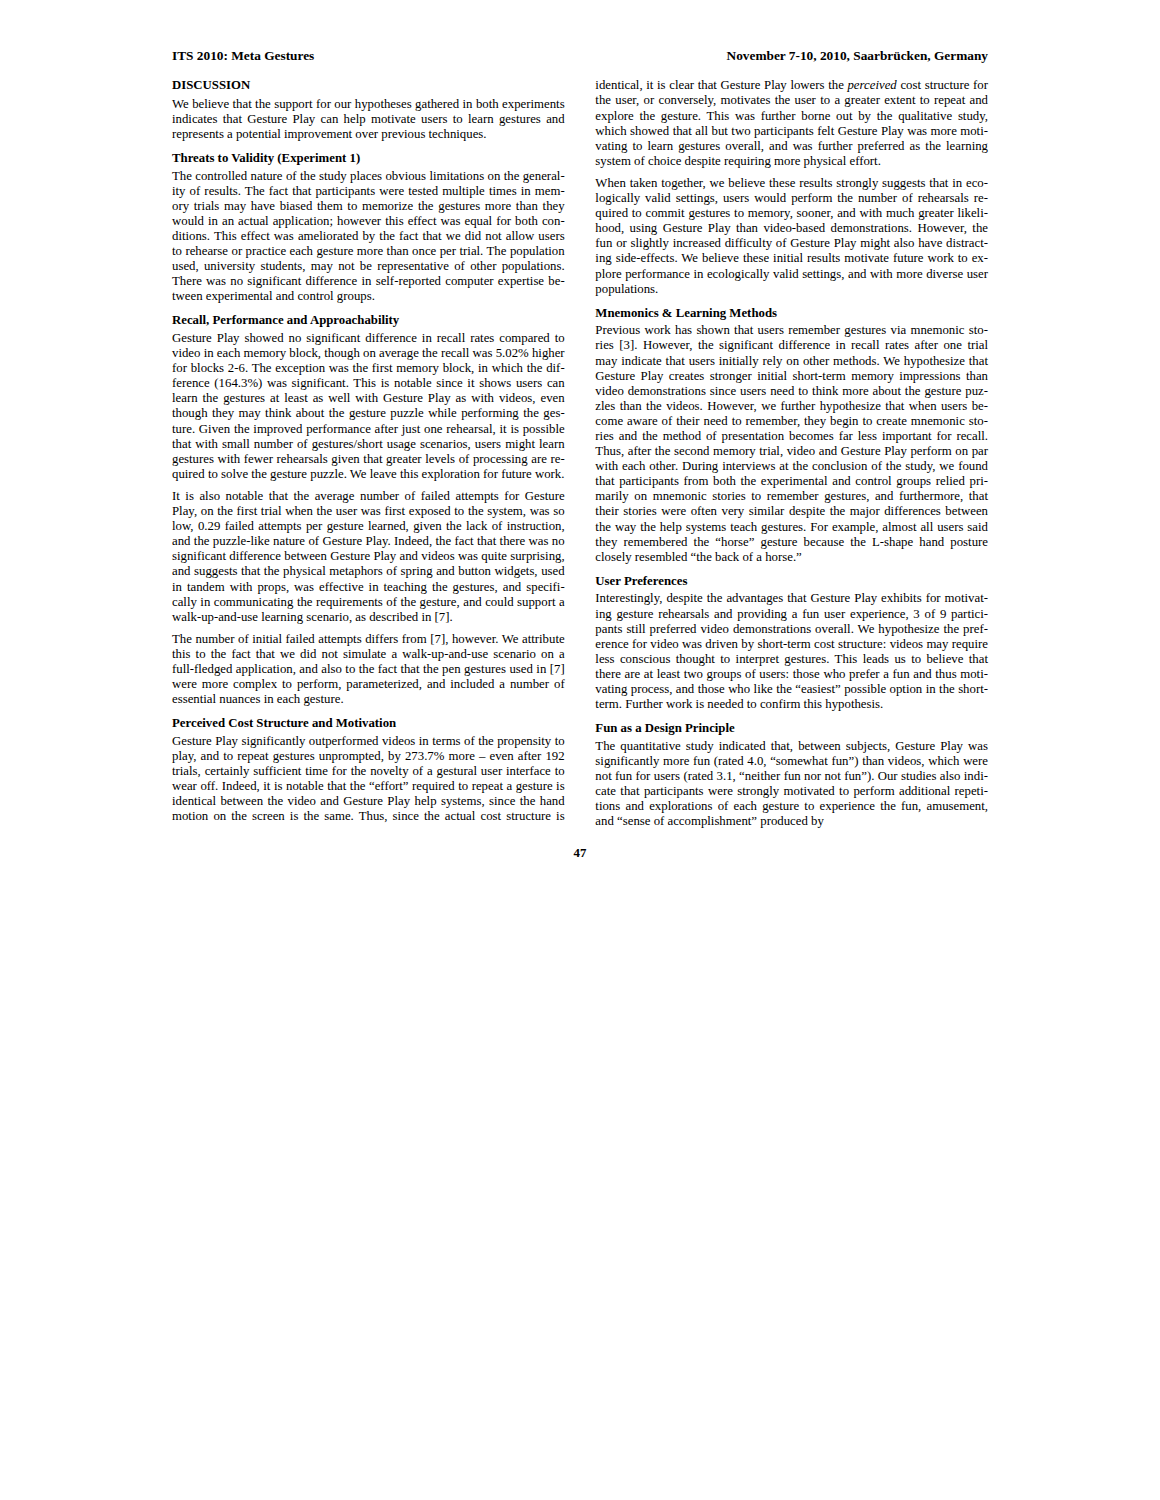ITS 2010: Meta Gestures
November 7-10, 2010, Saarbrücken, Germany
DISCUSSION
We believe that the support for our hypotheses gathered in both experiments indicates that Gesture Play can help motivate users to learn gestures and represents a potential improvement over previous techniques.
Threats to Validity (Experiment 1)
The controlled nature of the study places obvious limitations on the generality of results. The fact that participants were tested multiple times in memory trials may have biased them to memorize the gestures more than they would in an actual application; however this effect was equal for both conditions. This effect was ameliorated by the fact that we did not allow users to rehearse or practice each gesture more than once per trial. The population used, university students, may not be representative of other populations. There was no significant difference in self-reported computer expertise between experimental and control groups.
Recall, Performance and Approachability
Gesture Play showed no significant difference in recall rates compared to video in each memory block, though on average the recall was 5.02% higher for blocks 2-6. The exception was the first memory block, in which the difference (164.3%) was significant. This is notable since it shows users can learn the gestures at least as well with Gesture Play as with videos, even though they may think about the gesture puzzle while performing the gesture. Given the improved performance after just one rehearsal, it is possible that with small number of gestures/short usage scenarios, users might learn gestures with fewer rehearsals given that greater levels of processing are required to solve the gesture puzzle. We leave this exploration for future work.
It is also notable that the average number of failed attempts for Gesture Play, on the first trial when the user was first exposed to the system, was so low, 0.29 failed attempts per gesture learned, given the lack of instruction, and the puzzle-like nature of Gesture Play. Indeed, the fact that there was no significant difference between Gesture Play and videos was quite surprising, and suggests that the physical metaphors of spring and button widgets, used in tandem with props, was effective in teaching the gestures, and specifically in communicating the requirements of the gesture, and could support a walk-up-and-use learning scenario, as described in [7].
The number of initial failed attempts differs from [7], however. We attribute this to the fact that we did not simulate a walk-up-and-use scenario on a full-fledged application, and also to the fact that the pen gestures used in [7] were more complex to perform, parameterized, and included a number of essential nuances in each gesture.
Perceived Cost Structure and Motivation
Gesture Play significantly outperformed videos in terms of the propensity to play, and to repeat gestures unprompted, by 273.7% more – even after 192 trials, certainly sufficient time for the novelty of a gestural user interface to wear off. Indeed, it is notable that the “effort” required to repeat a gesture is identical between the video and Gesture Play help systems, since the hand motion on the screen is the same. Thus, since the actual cost structure is identical, it is clear that Gesture Play lowers the perceived cost structure for the user, or conversely, motivates the user to a greater extent to repeat and explore the gesture. This was further borne out by the qualitative study, which showed that all but two participants felt Gesture Play was more motivating to learn gestures overall, and was further preferred as the learning system of choice despite requiring more physical effort.
When taken together, we believe these results strongly suggests that in ecologically valid settings, users would perform the number of rehearsals required to commit gestures to memory, sooner, and with much greater likelihood, using Gesture Play than video-based demonstrations. However, the fun or slightly increased difficulty of Gesture Play might also have distracting side-effects. We believe these initial results motivate future work to explore performance in ecologically valid settings, and with more diverse user populations.
Mnemonics & Learning Methods
Previous work has shown that users remember gestures via mnemonic stories [3]. However, the significant difference in recall rates after one trial may indicate that users initially rely on other methods. We hypothesize that Gesture Play creates stronger initial short-term memory impressions than video demonstrations since users need to think more about the gesture puzzles than the videos. However, we further hypothesize that when users become aware of their need to remember, they begin to create mnemonic stories and the method of presentation becomes far less important for recall. Thus, after the second memory trial, video and Gesture Play perform on par with each other. During interviews at the conclusion of the study, we found that participants from both the experimental and control groups relied primarily on mnemonic stories to remember gestures, and furthermore, that their stories were often very similar despite the major differences between the way the help systems teach gestures. For example, almost all users said they remembered the “horse” gesture because the L-shape hand posture closely resembled “the back of a horse.”
User Preferences
Interestingly, despite the advantages that Gesture Play exhibits for motivating gesture rehearsals and providing a fun user experience, 3 of 9 participants still preferred video demonstrations overall. We hypothesize the preference for video was driven by short-term cost structure: videos may require less conscious thought to interpret gestures. This leads us to believe that there are at least two groups of users: those who prefer a fun and thus motivating process, and those who like the “easiest” possible option in the short-term. Further work is needed to confirm this hypothesis.
Fun as a Design Principle
The quantitative study indicated that, between subjects, Gesture Play was significantly more fun (rated 4.0, “somewhat fun”) than videos, which were not fun for users (rated 3.1, “neither fun nor not fun”). Our studies also indicate that participants were strongly motivated to perform additional repetitions and explorations of each gesture to experience the fun, amusement, and “sense of accomplishment” produced by
47